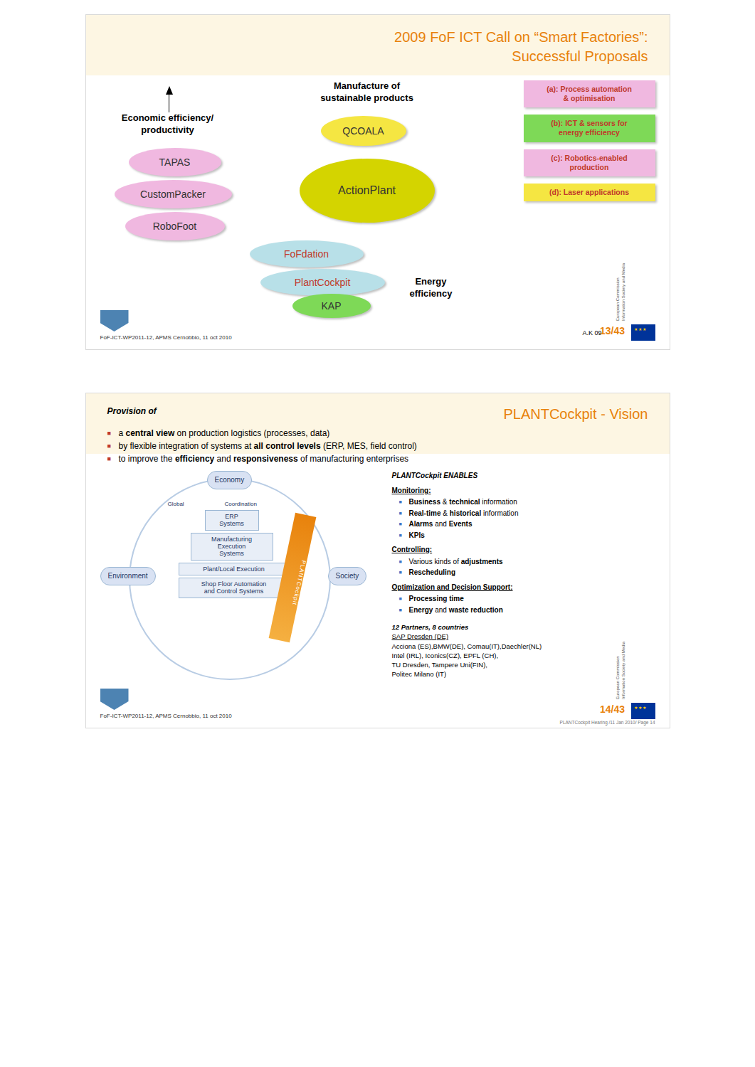2009 FoF ICT Call on “Smart Factories”: Successful Proposals
Economic efficiency/
productivity
Manufacture of
sustainable products
QCOALA
TAPAS
CustomPacker
RoboFoot
ActionPlant
FoFdation
PlantCockpit
KAP
Energy
efficiency
(a): Process automation
& optimisation
(b): ICT & sensors for
energy efficiency
(c): Robotics-enabled
production
(d): Laser applications
FoF-ICT-WP2011-12, APMS Cernobbio, 11 oct 2010
A.K 09
European Commission
Information Society and Media
13/43
Provision of
PLANTCockpit - Vision
a central view on production logistics (processes, data)
by flexible integration of systems at all control levels (ERP, MES, field control)
to improve the efficiency and responsiveness of manufacturing enterprises
Economy
Environment
Society
Global
Coordination
ERP
Systems
Manufacturing
Execution
Systems
Plant/Local Execution
Shop Floor Automation
and Control Systems
PLANTCockpit
PLANTCockpit ENABLES
Monitoring:
Business & technical information
Real-time & historical information
Alarms and Events
KPIs
Controlling:
Various kinds of adjustments
Rescheduling
Optimization and Decision Support:
Processing time
Energy and waste reduction
12 Partners, 8 countries
SAP Dresden (DE)
Acciona (ES),BMW(DE), Comau(IT),Daechler(NL)
Intel (IRL), Iconics(CZ), EPFL (CH),
TU Dresden, Tampere Uni(FIN),
Politec Milano (IT)
FoF-ICT-WP2011-12, APMS Cernobbio, 11 oct 2010
European Commission
Information Society and Media
14/43
PLANTCockpit Hearing /11 Jan 2010/ Page 14